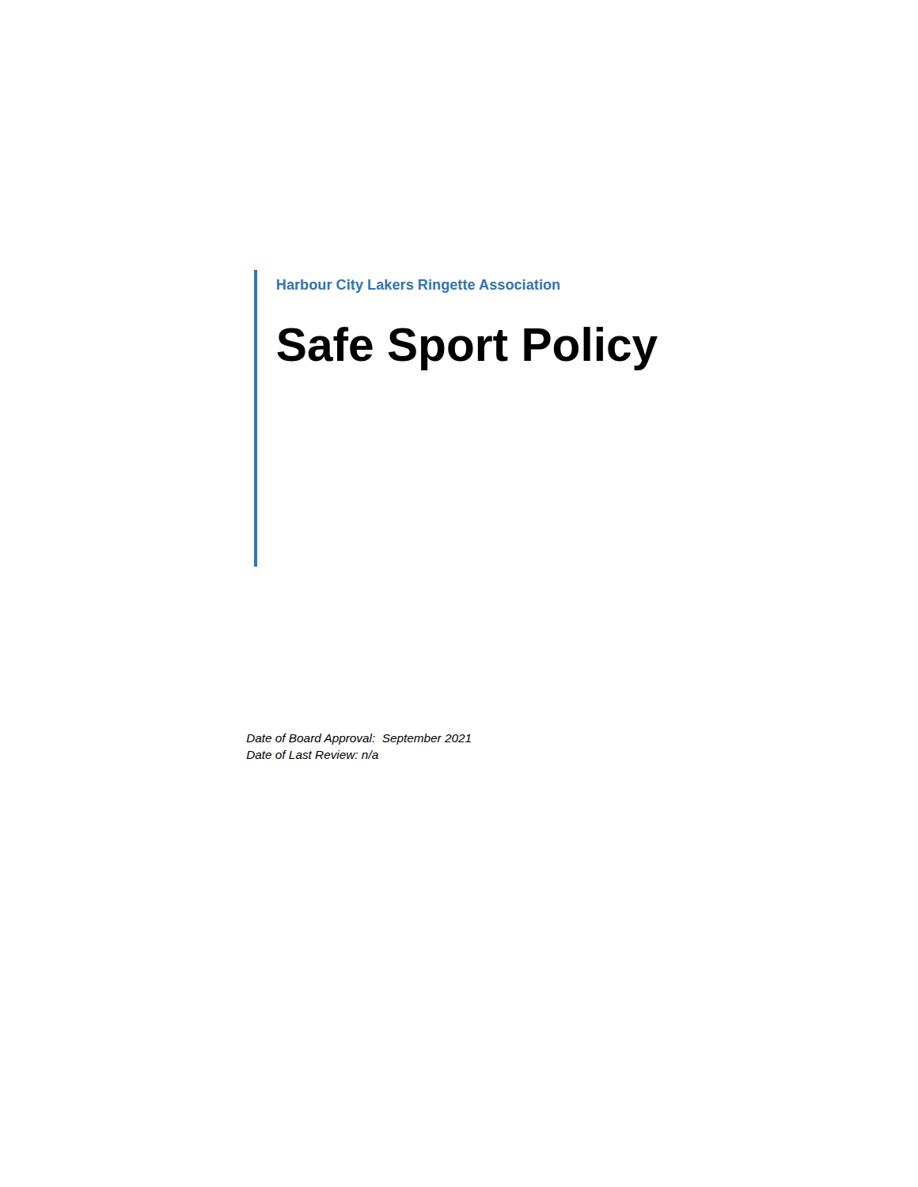Harbour City Lakers Ringette Association
Safe Sport Policy
Date of Board Approval: September 2021
Date of Last Review: n/a